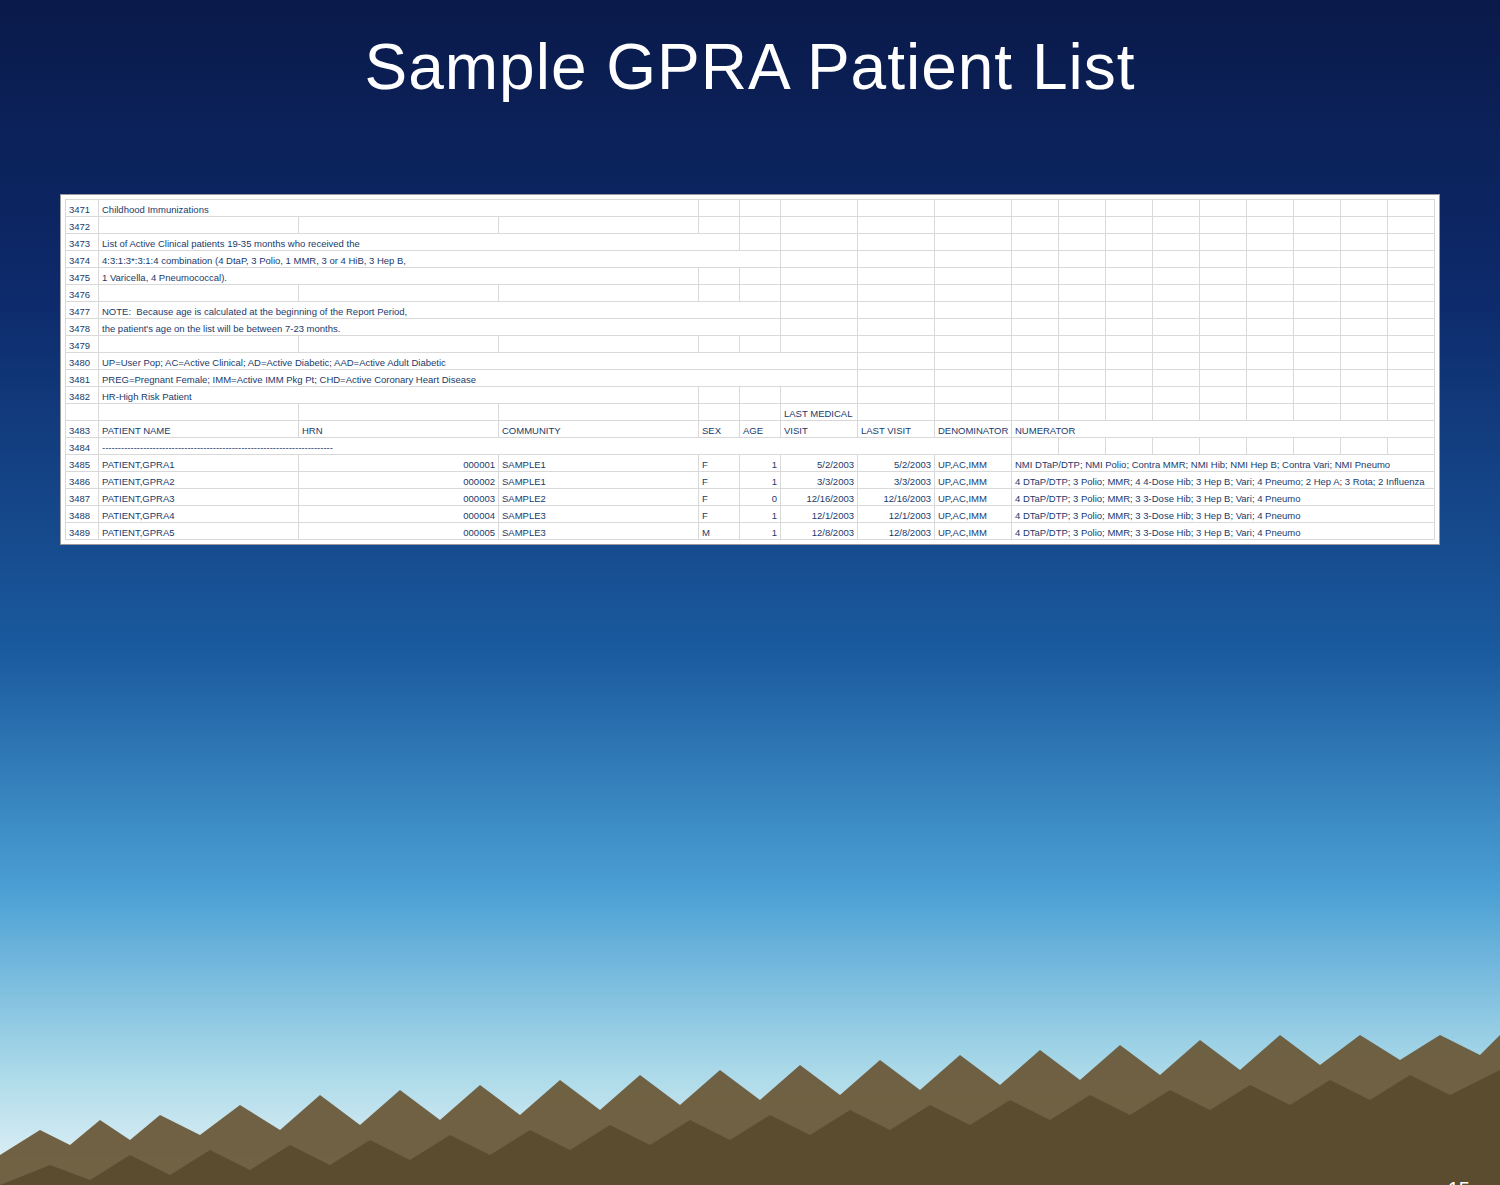Sample GPRA Patient List
| 3471 | Childhood Immunizations | | | | | | | | | | | | | | |
| 3472 | | | | | | | | | | | | | | | | | |
| 3473 | List of Active Clinical patients 19-35 months who received the | | | | | | | | | | | | | |
| 3474 | 4:3:1:3*:3:1:4 combination (4 DtaP, 3 Polio, 1 MMR, 3 or 4 HiB, 3 Hep B, | | | | | | | | | | | | |
| 3475 | 1 Varicella, 4 Pneumococcal). | | | | | | | | | | | | | | |
| 3476 | | | | | | | | | | | | | | | | | |
| 3477 | NOTE: Because age is calculated at the beginning of the Report Period, | | | | | | | | | | | | |
| 3478 | the patient's age on the list will be between 7-23 months. | | | | | | | | | | | | |
| 3479 | | | | | | | | | | | | | | | | | |
| 3480 | UP=User Pop; AC=Active Clinical; AD=Active Diabetic; AAD=Active Adult Diabetic | | | | | | | | | | | |
| 3481 | PREG=Pregnant Female; IMM=Active IMM Pkg Pt; CHD=Active Coronary Heart Disease | | | | | | | | | | | |
| 3482 | HR-High Risk Patient | | | | | | | | | | | | | | |
| | | | | | | LAST MEDICAL | | | | | | | | | | | |
| 3483 | PATIENT NAME | HRN | COMMUNITY | SEX | AGE | VISIT | LAST VISIT | DENOMINATOR | NUMERATOR |
| 3484 | ------------------------------------------------------------------------- | | | | | | | | | |
| 3485 | PATIENT,GPRA1 | 000001 | SAMPLE1 | F | 1 | 5/2/2003 | 5/2/2003 | UP,AC,IMM | NMI DTaP/DTP; NMI Polio; Contra MMR; NMI Hib; NMI Hep B; Contra Vari; NMI Pneumo |
| 3486 | PATIENT,GPRA2 | 000002 | SAMPLE1 | F | 1 | 3/3/2003 | 3/3/2003 | UP,AC,IMM | 4 DTaP/DTP; 3 Polio; MMR; 4 4-Dose Hib; 3 Hep B; Vari; 4 Pneumo; 2 Hep A; 3 Rota; 2 Influenza |
| 3487 | PATIENT,GPRA3 | 000003 | SAMPLE2 | F | 0 | 12/16/2003 | 12/16/2003 | UP,AC,IMM | 4 DTaP/DTP; 3 Polio; MMR; 3 3-Dose Hib; 3 Hep B; Vari; 4 Pneumo |
| 3488 | PATIENT,GPRA4 | 000004 | SAMPLE3 | F | 1 | 12/1/2003 | 12/1/2003 | UP,AC,IMM | 4 DTaP/DTP; 3 Polio; MMR; 3 3-Dose Hib; 3 Hep B; Vari; 4 Pneumo |
| 3489 | PATIENT,GPRA5 | 000005 | SAMPLE3 | M | 1 | 12/8/2003 | 12/8/2003 | UP,AC,IMM | 4 DTaP/DTP; 3 Polio; MMR; 3 3-Dose Hib; 3 Hep B; Vari; 4 Pneumo |
15